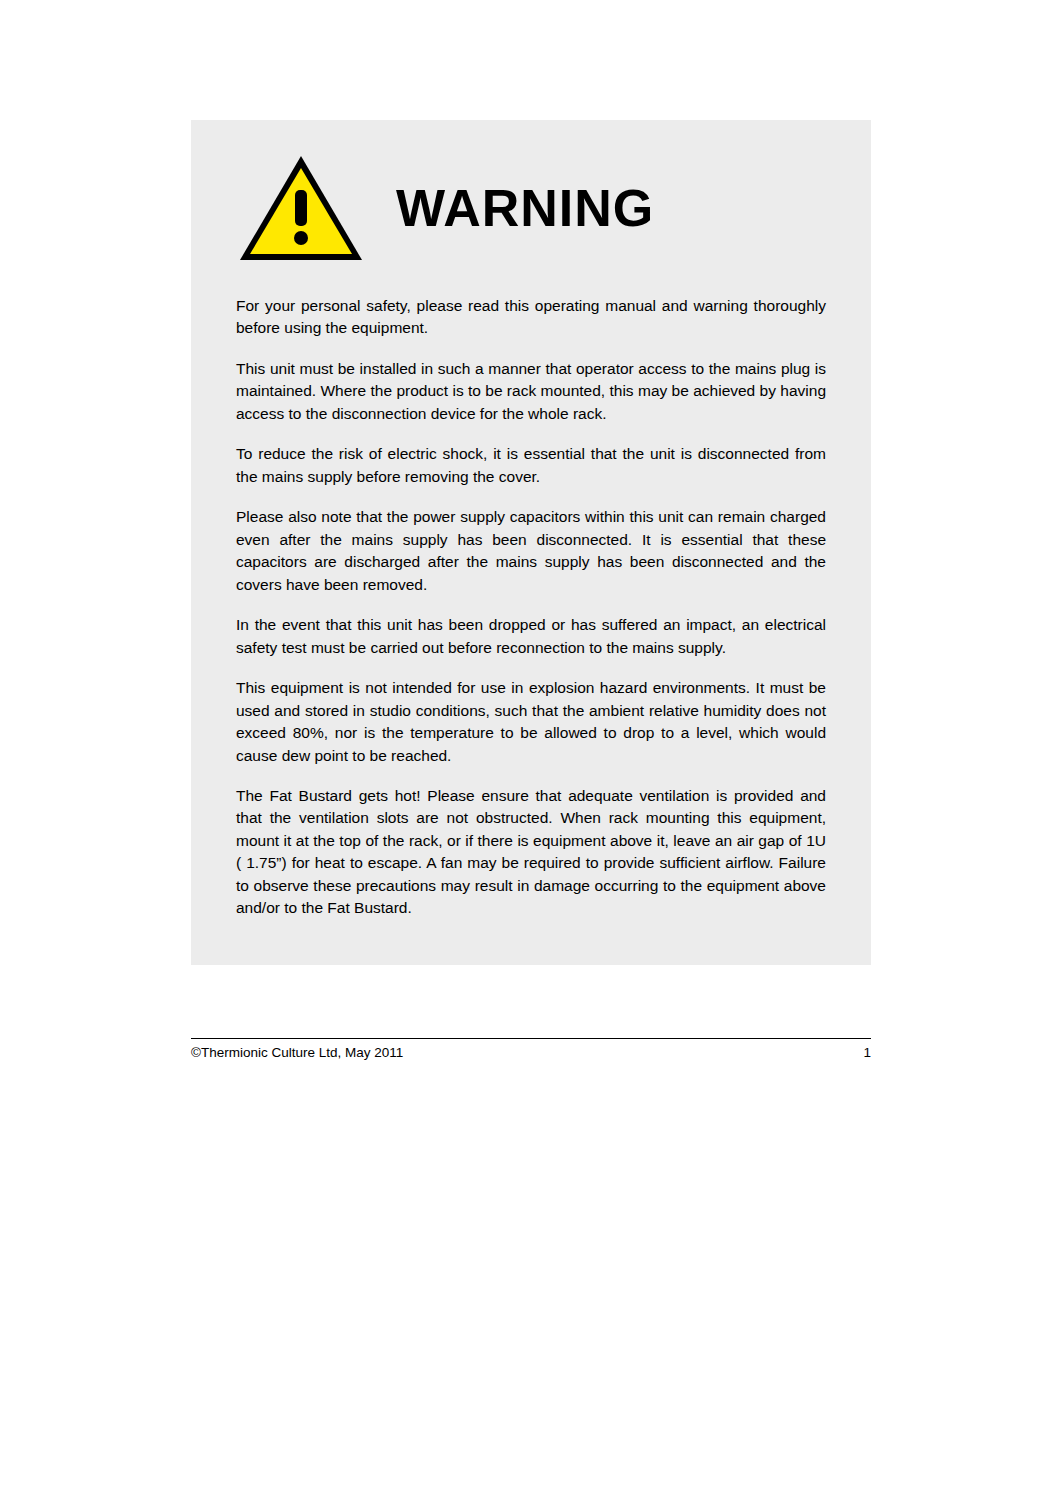WARNING
For your personal safety, please read this operating manual and warning thoroughly before using the equipment.
This unit must be installed in such a manner that operator access to the mains plug is maintained. Where the product is to be rack mounted, this may be achieved by having access to the disconnection device for the whole rack.
To reduce the risk of electric shock, it is essential that the unit is disconnected from the mains supply before removing the cover.
Please also note that the power supply capacitors within this unit can remain charged even after the mains supply has been disconnected. It is essential that these capacitors are discharged after the mains supply has been disconnected and the covers have been removed.
In the event that this unit has been dropped or has suffered an impact, an electrical safety test must be carried out before reconnection to the mains supply.
This equipment is not intended for use in explosion hazard environments. It must be used and stored in studio conditions, such that the ambient relative humidity does not exceed 80%, nor is the temperature to be allowed to drop to a level, which would cause dew point to be reached.
The Fat Bustard gets hot! Please ensure that adequate ventilation is provided and that the ventilation slots are not obstructed. When rack mounting this equipment, mount it at the top of the rack, or if there is equipment above it, leave an air gap of 1U ( 1.75”) for heat to escape. A fan may be required to provide sufficient airflow. Failure to observe these precautions may result in damage occurring to the equipment above and/or to the Fat Bustard.
©Thermionic Culture Ltd, May 2011 1